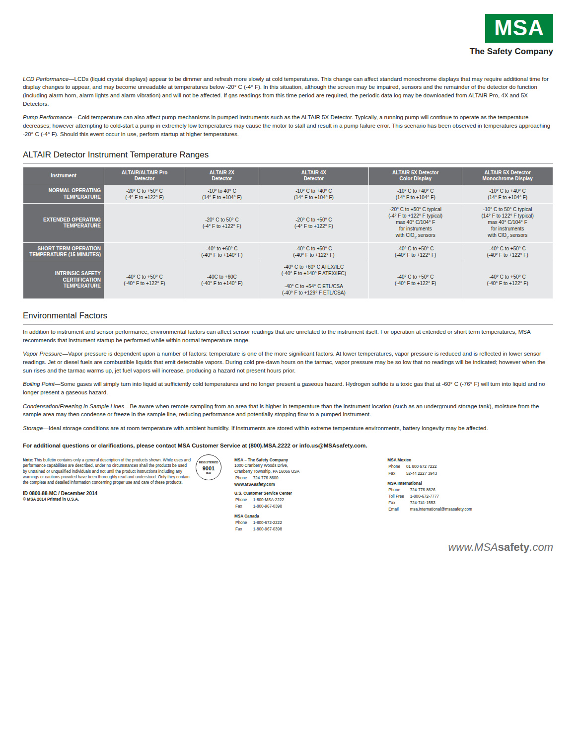MSA
The Safety Company
LCD Performance—LCDs (liquid crystal displays) appear to be dimmer and refresh more slowly at cold temperatures. This change can affect standard monochrome displays that may require additional time for display changes to appear, and may become unreadable at temperatures below -20° C (-4° F). In this situation, although the screen may be impaired, sensors and the remainder of the detector do function (including alarm horn, alarm lights and alarm vibration) and will not be affected. If gas readings from this time period are required, the periodic data log may be downloaded from ALTAIR Pro, 4X and 5X Detectors.
Pump Performance—Cold temperature can also affect pump mechanisms in pumped instruments such as the ALTAIR 5X Detector. Typically, a running pump will continue to operate as the temperature decreases; however attempting to cold-start a pump in extremely low temperatures may cause the motor to stall and result in a pump failure error. This scenario has been observed in temperatures approaching -20° C (-4° F). Should this event occur in use, perform startup at higher temperatures.
ALTAIR Detector Instrument Temperature Ranges
| Instrument | ALTAIR/ALTAIR Pro Detector | ALTAIR 2X Detector | ALTAIR 4X Detector | ALTAIR 5X Detector Color Display | ALTAIR 5X Detector Monochrome Display |
| --- | --- | --- | --- | --- | --- |
| NORMAL OPERATING TEMPERATURE | -20° C to +50° C (-4° F to +122° F) | -10° to 40° C (14° F to +104° F) | -10° C to +40° C (14° F to +104° F) | -10° C to +40° C (14° F to +104° F) | -10° C to +40° C (14° F to +104° F) |
| EXTENDED OPERATING TEMPERATURE | | -20° C to 50° C (-4° F to +122° F) | -20° C to +50° C (-4° F to +122° F) | -20° C to +50° C typical (-4° F to +122° F typical) max 40° C/104° F for instruments with ClO 2 sensors | -10° C to 50° C typical (14° F to 122° F typical) max 40° C/104° F for instruments with ClO 2 sensors |
| SHORT TERM OPERATION TEMPERATURE (15 MINUTES) | | -40° to +60° C (-40° F to +140° F) | -40° C to +50° C (-40° F to +122° F) | -40° C to +50° C (-40° F to +122° F) | -40° C to +50° C (-40° F to +122° F) |
| INTRINSIC SAFETY CERTIFICATION TEMPERATURE | -40° C to +50° C (-40° F to +122° F) | -40C to +60C (-40° F to +140° F) | -40° C to +60° C ATEX/IEC (-40° F to +140° F ATEX/IEC) -40° C to +54° C ETL/CSA (-40° F to +129° F ETL/CSA) | -40° C to +50° C (-40° F to +122° F) | -40° C to +50° C (-40° F to +122° F) |
Environmental Factors
In addition to instrument and sensor performance, environmental factors can affect sensor readings that are unrelated to the instrument itself. For operation at extended or short term temperatures, MSA recommends that instrument startup be performed while within normal temperature range.
Vapor Pressure—Vapor pressure is dependent upon a number of factors: temperature is one of the more significant factors. At lower temperatures, vapor pressure is reduced and is reflected in lower sensor readings. Jet or diesel fuels are combustible liquids that emit detectable vapors. During cold pre-dawn hours on the tarmac, vapor pressure may be so low that no readings will be indicated; however when the sun rises and the tarmac warms up, jet fuel vapors will increase, producing a hazard not present hours prior.
Boiling Point—Some gases will simply turn into liquid at sufficiently cold temperatures and no longer present a gaseous hazard. Hydrogen sulfide is a toxic gas that at -60° C (-76° F) will turn into liquid and no longer present a gaseous hazard.
Condensation/Freezing in Sample Lines—Be aware when remote sampling from an area that is higher in temperature than the instrument location (such as an underground storage tank), moisture from the sample area may then condense or freeze in the sample line, reducing performance and potentially stopping flow to a pumped instrument.
Storage—Ideal storage conditions are at room temperature with ambient humidity. If instruments are stored within extreme temperature environments, battery longevity may be affected.
For additional questions or clarifications, please contact MSA Customer Service at (800).MSA.2222 or info.us@MSAsafety.com.
REGISTERED 9001 ISO
Note: This bulletin contains only a general description of the products shown. While uses and performance capabilities are described, under no circumstances shall the products be used by untrained or unqualified individuals and not until the product instructions including any warnings or cautions provided have been thoroughly read and understood. Only they contain the complete and detailed information concerning proper use and care of these products.
ID 0800-88-MC / December 2014 © MSA 2014 Printed in U.S.A.
MSA – The Safety Company 1000 Cranberry Woods Drive,
Cranberry Township, PA 16066 USA
| Phone | 724-776-8600 |
www.MSAsafety.com
U.S. Customer Service Center
| Phone | 1-800-MSA-2222 |
| Fax | 1-800-967-0398 |
MSA Canada
| Phone | 1-800-672-2222 |
| Fax | 1-800-967-0398 |
MSA Mexico
| Phone | 01 800 672 7222 |
| Fax | 52-44 2227 3943 |
MSA International
| Phone | 724-776-8626 |
| Toll Free | 1-800-672-7777 |
| Fax | 724-741-1553 |
| Email | msa.international@msasafety.com |
www.MSA safety.com